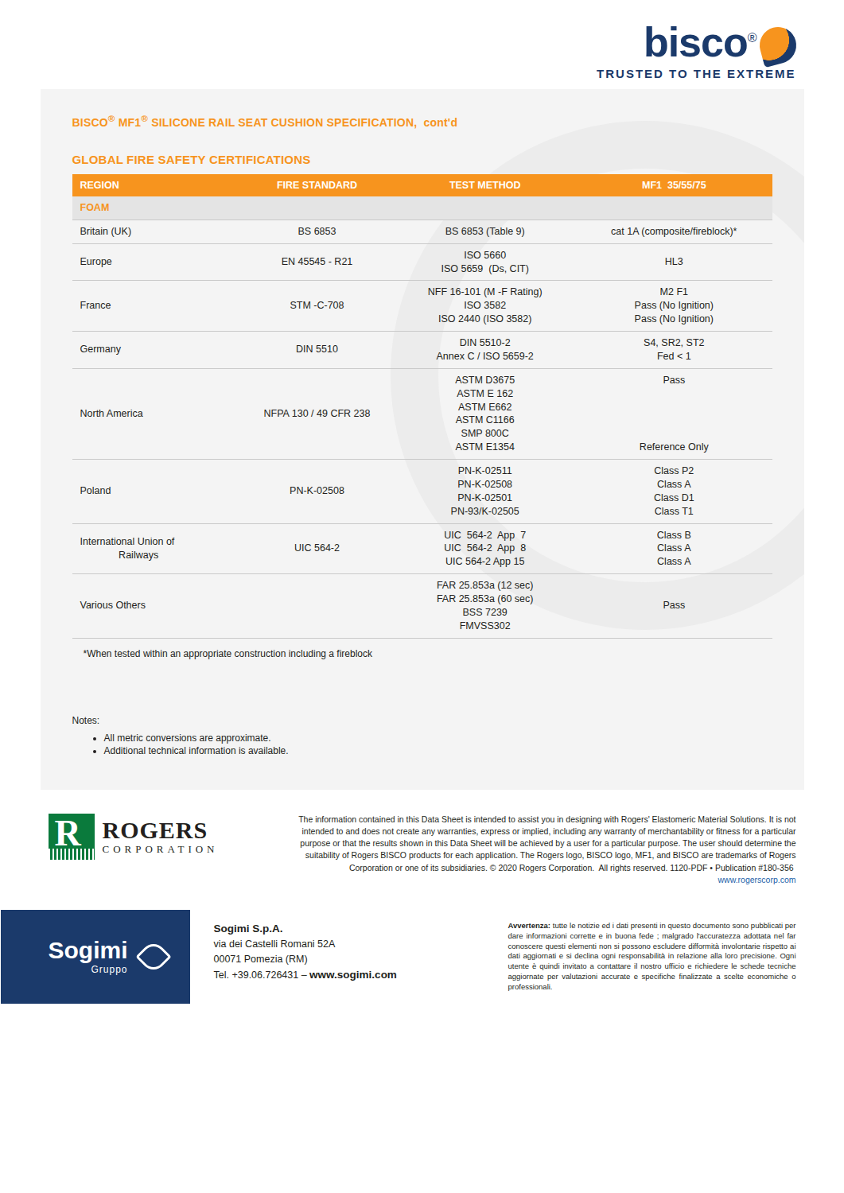bisco®
TRUSTED TO THE EXTREME
BISCO® MF1® SILICONE RAIL SEAT CUSHION SPECIFICATION, cont'd
GLOBAL FIRE SAFETY CERTIFICATIONS
| REGION | FIRE STANDARD | TEST METHOD | MF1 35/55/75 |
| --- | --- | --- | --- |
| FOAM |
| Britain (UK) | BS 6853 | BS 6853 (Table 9) | cat 1A (composite/fireblock)* |
| Europe | EN 45545 - R21 | ISO 5660 ISO 5659 (Ds, CIT) | HL3 |
| France | STM -C-708 | NFF 16-101 (M -F Rating) ISO 3582 ISO 2440 (ISO 3582) | M2 F1 Pass (No Ignition) Pass (No Ignition) |
| Germany | DIN 5510 | DIN 5510-2 Annex C / ISO 5659-2 | S4, SR2, ST2 Fed < 1 |
| North America | NFPA 130 / 49 CFR 238 | ASTM D3675 ASTM E 162 ASTM E662 ASTM C1166 SMP 800C ASTM E1354 | Pass Reference Only |
| Poland | PN-K-02508 | PN-K-02511 PN-K-02508 PN-K-02501 PN-93/K-02505 | Class P2 Class A Class D1 Class T1 |
| International Union of Railways | UIC 564-2 | UIC 564-2 App 7 UIC 564-2 App 8 UIC 564-2 App 15 | Class B Class A Class A |
| Various Others | | FAR 25.853a (12 sec) FAR 25.853a (60 sec) BSS 7239 FMVSS302 | Pass |
*When tested within an appropriate construction including a fireblock
Notes:
All metric conversions are approximate.
Additional technical information is available.
ROGERS
CORPORATION
The information contained in this Data Sheet is intended to assist you in designing with Rogers' Elastomeric Material Solutions. It is not intended to and does not create any warranties, express or implied, including any warranty of merchantability or fitness for a particular purpose or that the results shown in this Data Sheet will be achieved by a user for a particular purpose. The user should determine the suitability of Rogers BISCO products for each application. The Rogers logo, BISCO logo, MF1, and BISCO are trademarks of Rogers Corporation or one of its subsidiaries. © 2020 Rogers Corporation. All rights reserved. 1120-PDF • Publication #180-356 www.rogerscorp.com
Sogimi
Gruppo
Sogimi S.p.A.
via dei Castelli Romani 52A
00071 Pomezia (RM)
Tel. +39.06.726431 – www.sogimi.com
Avvertenza: tutte le notizie ed i dati presenti in questo documento sono pubblicati per dare informazioni corrette e in buona fede ; malgrado l'accuratezza adottata nel far conoscere questi elementi non si possono escludere difformità involontarie rispetto ai dati aggiornati e si declina ogni responsabilità in relazione alla loro precisione. Ogni utente è quindi invitato a contattare il nostro ufficio e richiedere le schede tecniche aggiornate per valutazioni accurate e specifiche finalizzate a scelte economiche o professionali.